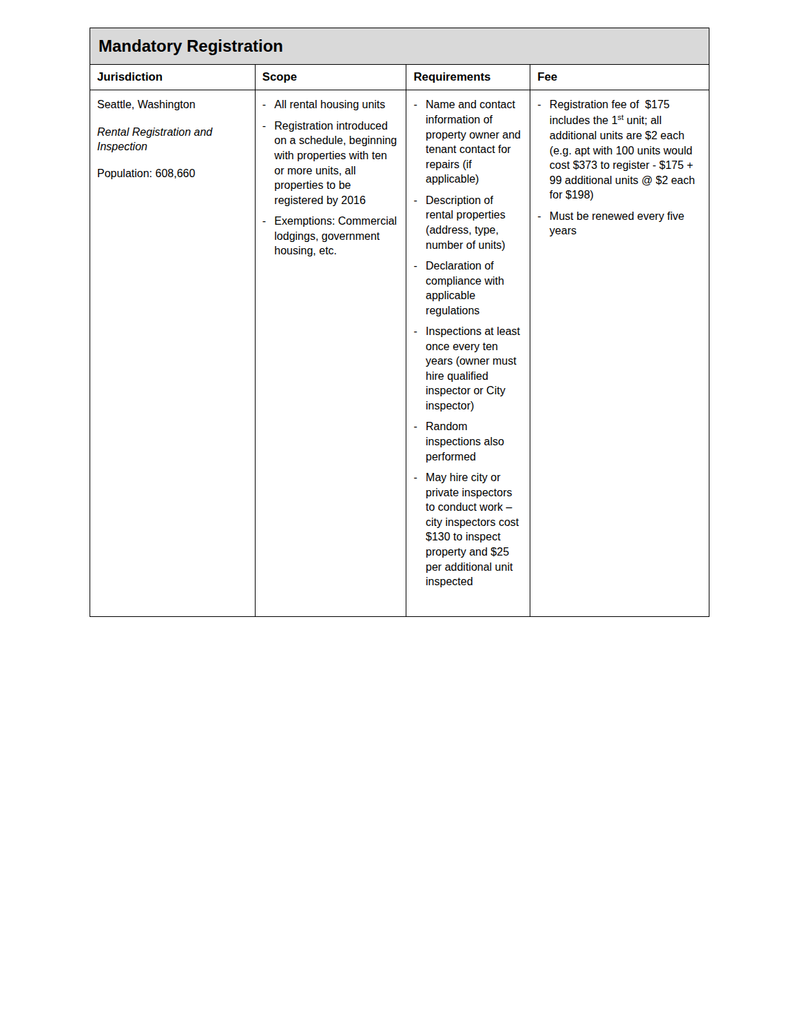| Mandatory Registration |
| Jurisdiction | Scope | Requirements | Fee |
| Seattle, Washington Rental Registration and Inspection Population: 608,660 | All rental housing units Registration introduced on a schedule, beginning with properties with ten or more units, all properties to be registered by 2016 Exemptions: Commercial lodgings, government housing, etc. | Name and contact information of property owner and tenant contact for repairs (if applicable) Description of rental properties (address, type, number of units) Declaration of compliance with applicable regulations Inspections at least once every ten years (owner must hire qualified inspector or City inspector) Random inspections also performed May hire city or private inspectors to conduct work – city inspectors cost $130 to inspect property and $25 per additional unit inspected | Registration fee of $175 includes the 1 st unit; all additional units are $2 each (e.g. apt with 100 units would cost $373 to register - $175 + 99 additional units @ $2 each for $198) Must be renewed every five years |